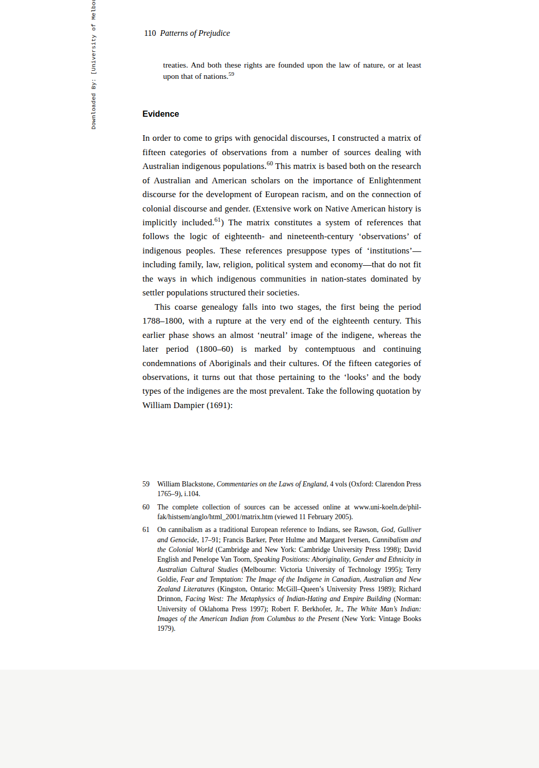Downloaded By: [University of Melbourne] At: 04:23 20 October 2008
110 Patterns of Prejudice
treaties. And both these rights are founded upon the law of nature, or at least upon that of nations.59
Evidence
In order to come to grips with genocidal discourses, I constructed a matrix of fifteen categories of observations from a number of sources dealing with Australian indigenous populations.60 This matrix is based both on the research of Australian and American scholars on the importance of Enlightenment discourse for the development of European racism, and on the connection of colonial discourse and gender. (Extensive work on Native American history is implicitly included.61) The matrix constitutes a system of references that follows the logic of eighteenth- and nineteenth-century ‘observations’ of indigenous peoples. These references presuppose types of ‘institutions’—including family, law, religion, political system and economy—that do not fit the ways in which indigenous communities in nation-states dominated by settler populations structured their societies.
This coarse genealogy falls into two stages, the first being the period 1788–1800, with a rupture at the very end of the eighteenth century. This earlier phase shows an almost ‘neutral’ image of the indigene, whereas the later period (1800–60) is marked by contemptuous and continuing condemnations of Aboriginals and their cultures. Of the fifteen categories of observations, it turns out that those pertaining to the ‘looks’ and the body types of the indigenes are the most prevalent. Take the following quotation by William Dampier (1691):
59 William Blackstone, Commentaries on the Laws of England, 4 vols (Oxford: Clarendon Press 1765–9), i.104.
60 The complete collection of sources can be accessed online at www.uni-koeln.de/phil-fak/histsem/anglo/html_2001/matrix.htm (viewed 11 February 2005).
61 On cannibalism as a traditional European reference to Indians, see Rawson, God, Gulliver and Genocide, 17–91; Francis Barker, Peter Hulme and Margaret Iversen, Cannibalism and the Colonial World (Cambridge and New York: Cambridge University Press 1998); David English and Penelope Van Toorn, Speaking Positions: Aboriginality, Gender and Ethnicity in Australian Cultural Studies (Melbourne: Victoria University of Technology 1995); Terry Goldie, Fear and Temptation: The Image of the Indigene in Canadian, Australian and New Zealand Literatures (Kingston, Ontario: McGill–Queen’s University Press 1989); Richard Drinnon, Facing West: The Metaphysics of Indian-Hating and Empire Building (Norman: University of Oklahoma Press 1997); Robert F. Berkhofer, Jr., The White Man’s Indian: Images of the American Indian from Columbus to the Present (New York: Vintage Books 1979).